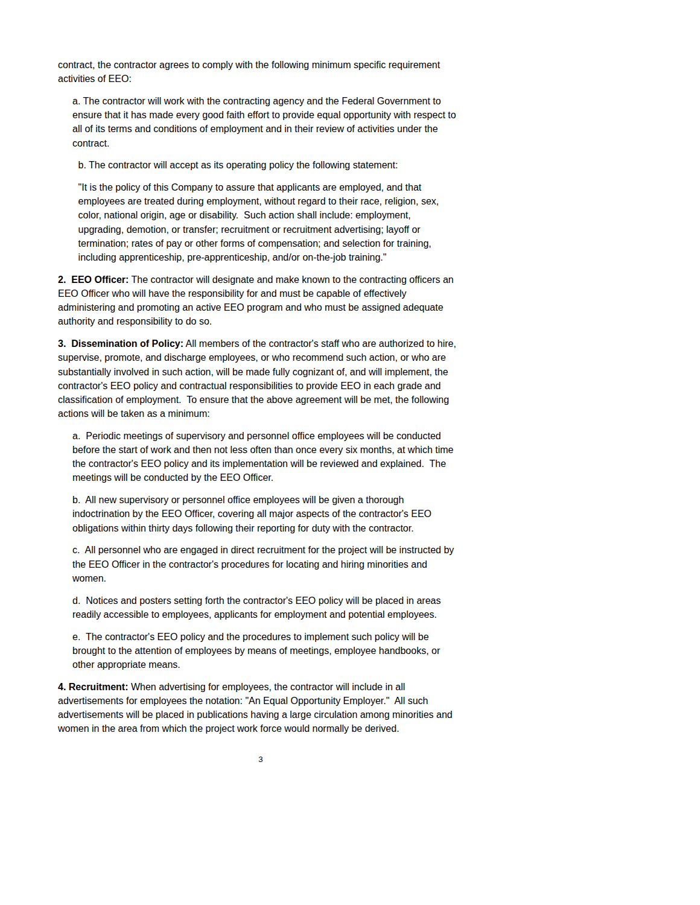contract, the contractor agrees to comply with the following minimum specific requirement activities of EEO:
a. The contractor will work with the contracting agency and the Federal Government to ensure that it has made every good faith effort to provide equal opportunity with respect to all of its terms and conditions of employment and in their review of activities under the contract.
b. The contractor will accept as its operating policy the following statement:
"It is the policy of this Company to assure that applicants are employed, and that employees are treated during employment, without regard to their race, religion, sex, color, national origin, age or disability. Such action shall include: employment, upgrading, demotion, or transfer; recruitment or recruitment advertising; layoff or termination; rates of pay or other forms of compensation; and selection for training, including apprenticeship, pre-apprenticeship, and/or on-the-job training."
2. EEO Officer: The contractor will designate and make known to the contracting officers an EEO Officer who will have the responsibility for and must be capable of effectively administering and promoting an active EEO program and who must be assigned adequate authority and responsibility to do so.
3. Dissemination of Policy: All members of the contractor's staff who are authorized to hire, supervise, promote, and discharge employees, or who recommend such action, or who are substantially involved in such action, will be made fully cognizant of, and will implement, the contractor's EEO policy and contractual responsibilities to provide EEO in each grade and classification of employment. To ensure that the above agreement will be met, the following actions will be taken as a minimum:
a. Periodic meetings of supervisory and personnel office employees will be conducted before the start of work and then not less often than once every six months, at which time the contractor's EEO policy and its implementation will be reviewed and explained. The meetings will be conducted by the EEO Officer.
b. All new supervisory or personnel office employees will be given a thorough indoctrination by the EEO Officer, covering all major aspects of the contractor's EEO obligations within thirty days following their reporting for duty with the contractor.
c. All personnel who are engaged in direct recruitment for the project will be instructed by the EEO Officer in the contractor's procedures for locating and hiring minorities and women.
d. Notices and posters setting forth the contractor's EEO policy will be placed in areas readily accessible to employees, applicants for employment and potential employees.
e. The contractor's EEO policy and the procedures to implement such policy will be brought to the attention of employees by means of meetings, employee handbooks, or other appropriate means.
4. Recruitment: When advertising for employees, the contractor will include in all advertisements for employees the notation: "An Equal Opportunity Employer." All such advertisements will be placed in publications having a large circulation among minorities and women in the area from which the project work force would normally be derived.
3